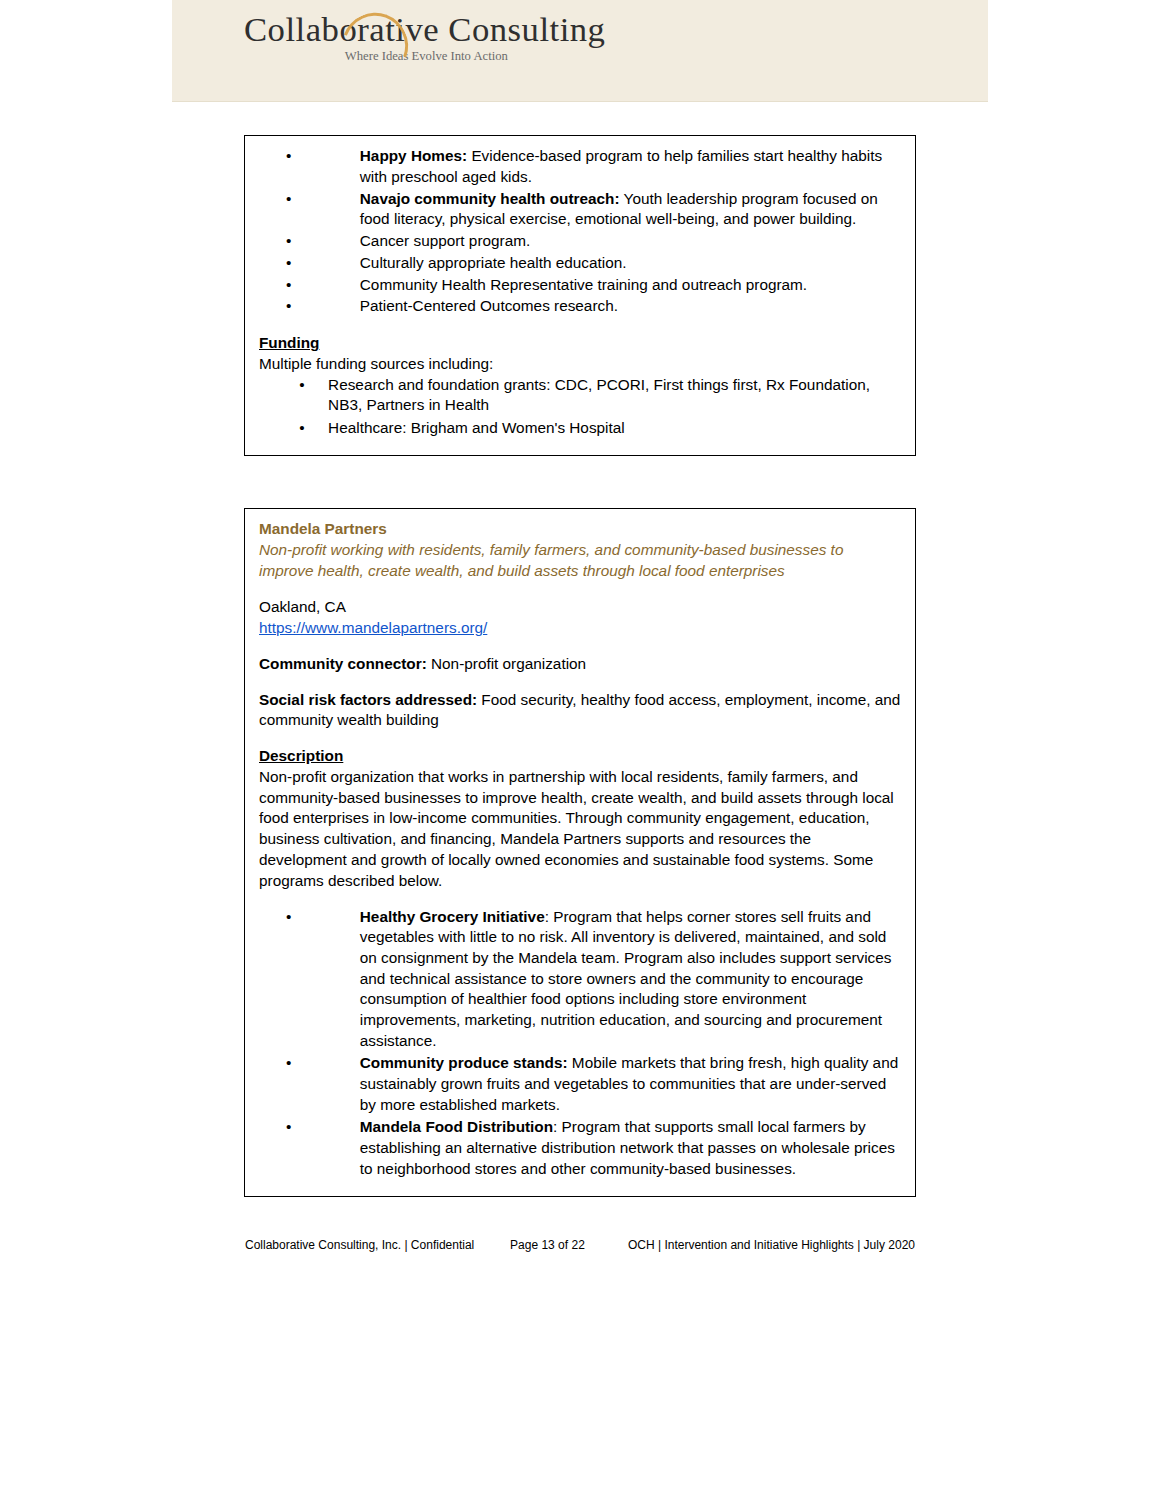Collaborative Consulting
Where Ideas Evolve Into Action
Happy Homes: Evidence-based program to help families start healthy habits with preschool aged kids.
Navajo community health outreach: Youth leadership program focused on food literacy, physical exercise, emotional well-being, and power building.
Cancer support program.
Culturally appropriate health education.
Community Health Representative training and outreach program.
Patient-Centered Outcomes research.
Funding
Multiple funding sources including:
Research and foundation grants: CDC, PCORI, First things first, Rx Foundation, NB3, Partners in Health
Healthcare: Brigham and Women's Hospital
Mandela Partners
Non-profit working with residents, family farmers, and community-based businesses to improve health, create wealth, and build assets through local food enterprises
Oakland, CA
https://www.mandelapartners.org/
Community connector: Non-profit organization
Social risk factors addressed: Food security, healthy food access, employment, income, and community wealth building
Description
Non-profit organization that works in partnership with local residents, family farmers, and community-based businesses to improve health, create wealth, and build assets through local food enterprises in low-income communities. Through community engagement, education, business cultivation, and financing, Mandela Partners supports and resources the development and growth of locally owned economies and sustainable food systems. Some programs described below.
Healthy Grocery Initiative: Program that helps corner stores sell fruits and vegetables with little to no risk. All inventory is delivered, maintained, and sold on consignment by the Mandela team. Program also includes support services and technical assistance to store owners and the community to encourage consumption of healthier food options including store environment improvements, marketing, nutrition education, and sourcing and procurement assistance.
Community produce stands: Mobile markets that bring fresh, high quality and sustainably grown fruits and vegetables to communities that are under-served by more established markets.
Mandela Food Distribution: Program that supports small local farmers by establishing an alternative distribution network that passes on wholesale prices to neighborhood stores and other community-based businesses.
| Collaborative Consulting, Inc. / Confidential | Page 13 of 22 | OCH / Intervention and Initiative Highlights / July 2020 |